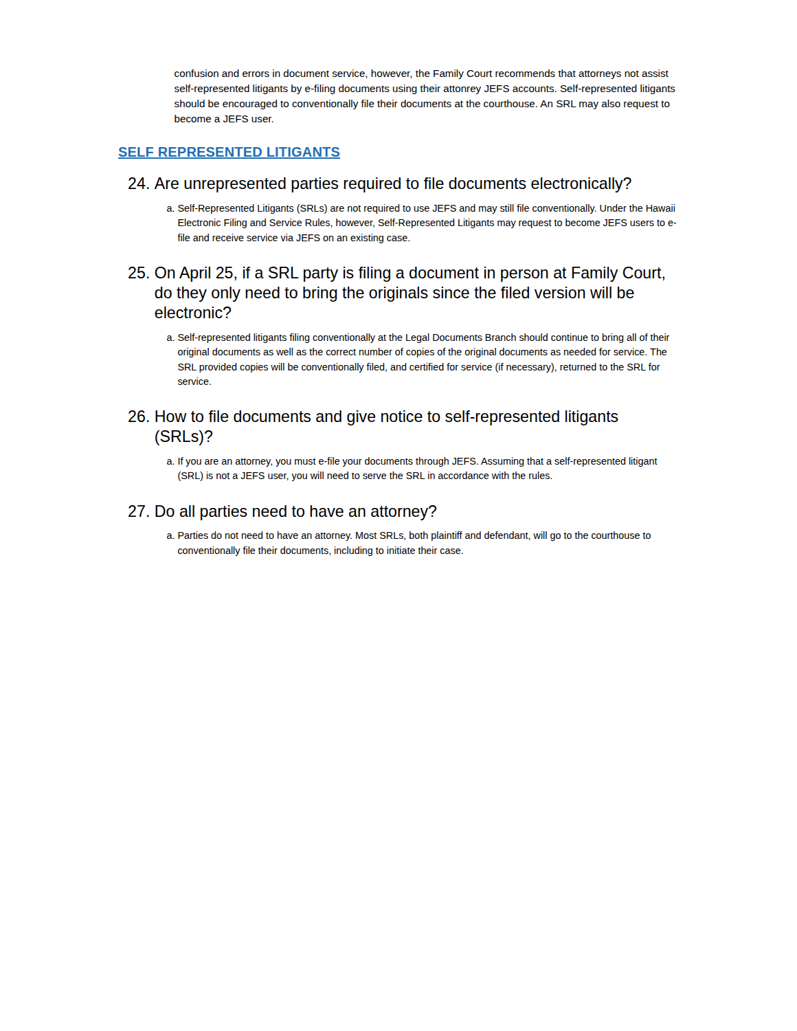confusion and errors in document service, however, the Family Court recommends that attorneys not assist self-represented litigants by e-filing documents using their attonrey JEFS accounts. Self-represented litigants should be encouraged to conventionally file their documents at the courthouse. An SRL may also request to become a JEFS user.
SELF REPRESENTED LITIGANTS
Are unrepresented parties required to file documents electronically?
Self-Represented Litigants (SRLs) are not required to use JEFS and may still file conventionally. Under the Hawaii Electronic Filing and Service Rules, however, Self-Represented Litigants may request to become JEFS users to e-file and receive service via JEFS on an existing case.
On April 25, if a SRL party is filing a document in person at Family Court, do they only need to bring the originals since the filed version will be electronic?
Self-represented litigants filing conventionally at the Legal Documents Branch should continue to bring all of their original documents as well as the correct number of copies of the original documents as needed for service. The SRL provided copies will be conventionally filed, and certified for service (if necessary), returned to the SRL for service.
How to file documents and give notice to self-represented litigants (SRLs)?
If you are an attorney, you must e-file your documents through JEFS. Assuming that a self-represented litigant (SRL) is not a JEFS user, you will need to serve the SRL in accordance with the rules.
Do all parties need to have an attorney?
Parties do not need to have an attorney. Most SRLs, both plaintiff and defendant, will go to the courthouse to conventionally file their documents, including to initiate their case.